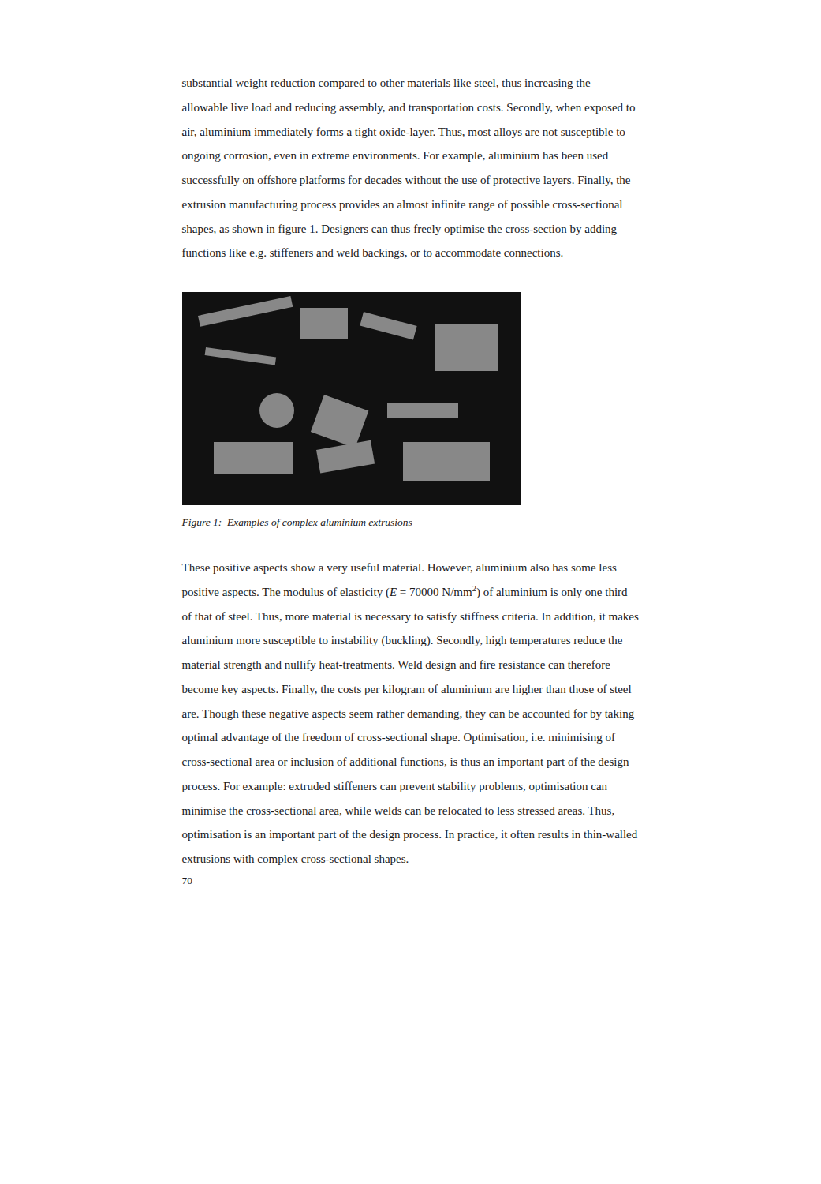substantial weight reduction compared to other materials like steel, thus increasing the allowable live load and reducing assembly, and transportation costs. Secondly, when exposed to air, aluminium immediately forms a tight oxide-layer. Thus, most alloys are not susceptible to ongoing corrosion, even in extreme environments. For example, aluminium has been used successfully on offshore platforms for decades without the use of protective layers. Finally, the extrusion manufacturing process provides an almost infinite range of possible cross-sectional shapes, as shown in figure 1. Designers can thus freely optimise the cross-section by adding functions like e.g. stiffeners and weld backings, or to accommodate connections.
Figure 1: Examples of complex aluminium extrusions
These positive aspects show a very useful material. However, aluminium also has some less positive aspects. The modulus of elasticity (E = 70000 N/mm2) of aluminium is only one third of that of steel. Thus, more material is necessary to satisfy stiffness criteria. In addition, it makes aluminium more susceptible to instability (buckling). Secondly, high temperatures reduce the material strength and nullify heat-treatments. Weld design and fire resistance can therefore become key aspects. Finally, the costs per kilogram of aluminium are higher than those of steel are. Though these negative aspects seem rather demanding, they can be accounted for by taking optimal advantage of the freedom of cross-sectional shape. Optimisation, i.e. minimising of cross-sectional area or inclusion of additional functions, is thus an important part of the design process. For example: extruded stiffeners can prevent stability problems, optimisation can minimise the cross-sectional area, while welds can be relocated to less stressed areas. Thus, optimisation is an important part of the design process. In practice, it often results in thin-walled extrusions with complex cross-sectional shapes.
70